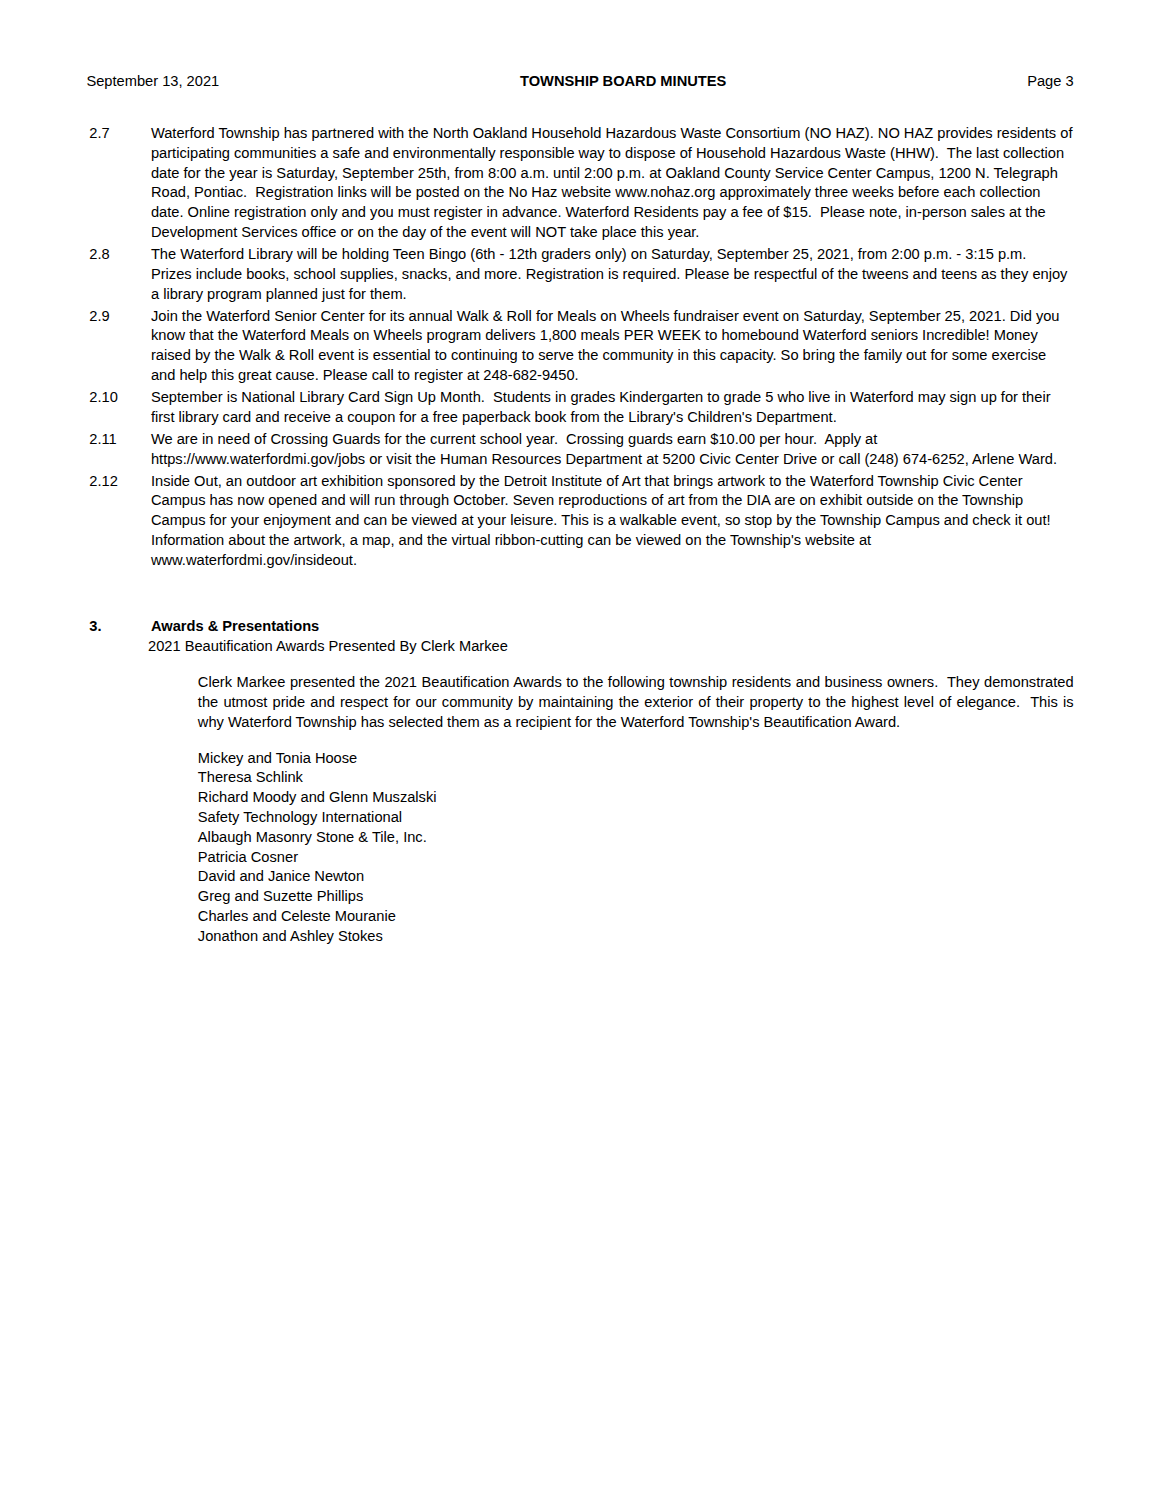September 13, 2021 TOWNSHIP BOARD MINUTES Page 3
2.7
Waterford Township has partnered with the North Oakland Household Hazardous Waste Consortium (NO HAZ). NO HAZ provides residents of participating communities a safe and environmentally responsible way to dispose of Household Hazardous Waste (HHW). The last collection date for the year is Saturday, September 25th, from 8:00 a.m. until 2:00 p.m. at Oakland County Service Center Campus, 1200 N. Telegraph Road, Pontiac. Registration links will be posted on the No Haz website www.nohaz.org approximately three weeks before each collection date. Online registration only and you must register in advance. Waterford Residents pay a fee of $15. Please note, in-person sales at the Development Services office or on the day of the event will NOT take place this year.
2.8
The Waterford Library will be holding Teen Bingo (6th - 12th graders only) on Saturday, September 25, 2021, from 2:00 p.m. - 3:15 p.m. Prizes include books, school supplies, snacks, and more. Registration is required. Please be respectful of the tweens and teens as they enjoy a library program planned just for them.
2.9
Join the Waterford Senior Center for its annual Walk & Roll for Meals on Wheels fundraiser event on Saturday, September 25, 2021. Did you know that the Waterford Meals on Wheels program delivers 1,800 meals PER WEEK to homebound Waterford seniors Incredible! Money raised by the Walk & Roll event is essential to continuing to serve the community in this capacity. So bring the family out for some exercise and help this great cause. Please call to register at 248-682-9450.
2.10
September is National Library Card Sign Up Month. Students in grades Kindergarten to grade 5 who live in Waterford may sign up for their first library card and receive a coupon for a free paperback book from the Library's Children's Department.
2.11
We are in need of Crossing Guards for the current school year. Crossing guards earn $10.00 per hour. Apply at https://www.waterfordmi.gov/jobs or visit the Human Resources Department at 5200 Civic Center Drive or call (248) 674-6252, Arlene Ward.
2.12
Inside Out, an outdoor art exhibition sponsored by the Detroit Institute of Art that brings artwork to the Waterford Township Civic Center Campus has now opened and will run through October. Seven reproductions of art from the DIA are on exhibit outside on the Township Campus for your enjoyment and can be viewed at your leisure. This is a walkable event, so stop by the Township Campus and check it out! Information about the artwork, a map, and the virtual ribbon-cutting can be viewed on the Township's website at www.waterfordmi.gov/insideout.
3.
Awards & Presentations
2021 Beautification Awards Presented By Clerk Markee
Clerk Markee presented the 2021 Beautification Awards to the following township residents and business owners. They demonstrated the utmost pride and respect for our community by maintaining the exterior of their property to the highest level of elegance. This is why Waterford Township has selected them as a recipient for the Waterford Township's Beautification Award.
Mickey and Tonia Hoose
Theresa Schlink
Richard Moody and Glenn Muszalski
Safety Technology International
Albaugh Masonry Stone & Tile, Inc.
Patricia Cosner
David and Janice Newton
Greg and Suzette Phillips
Charles and Celeste Mouranie
Jonathon and Ashley Stokes